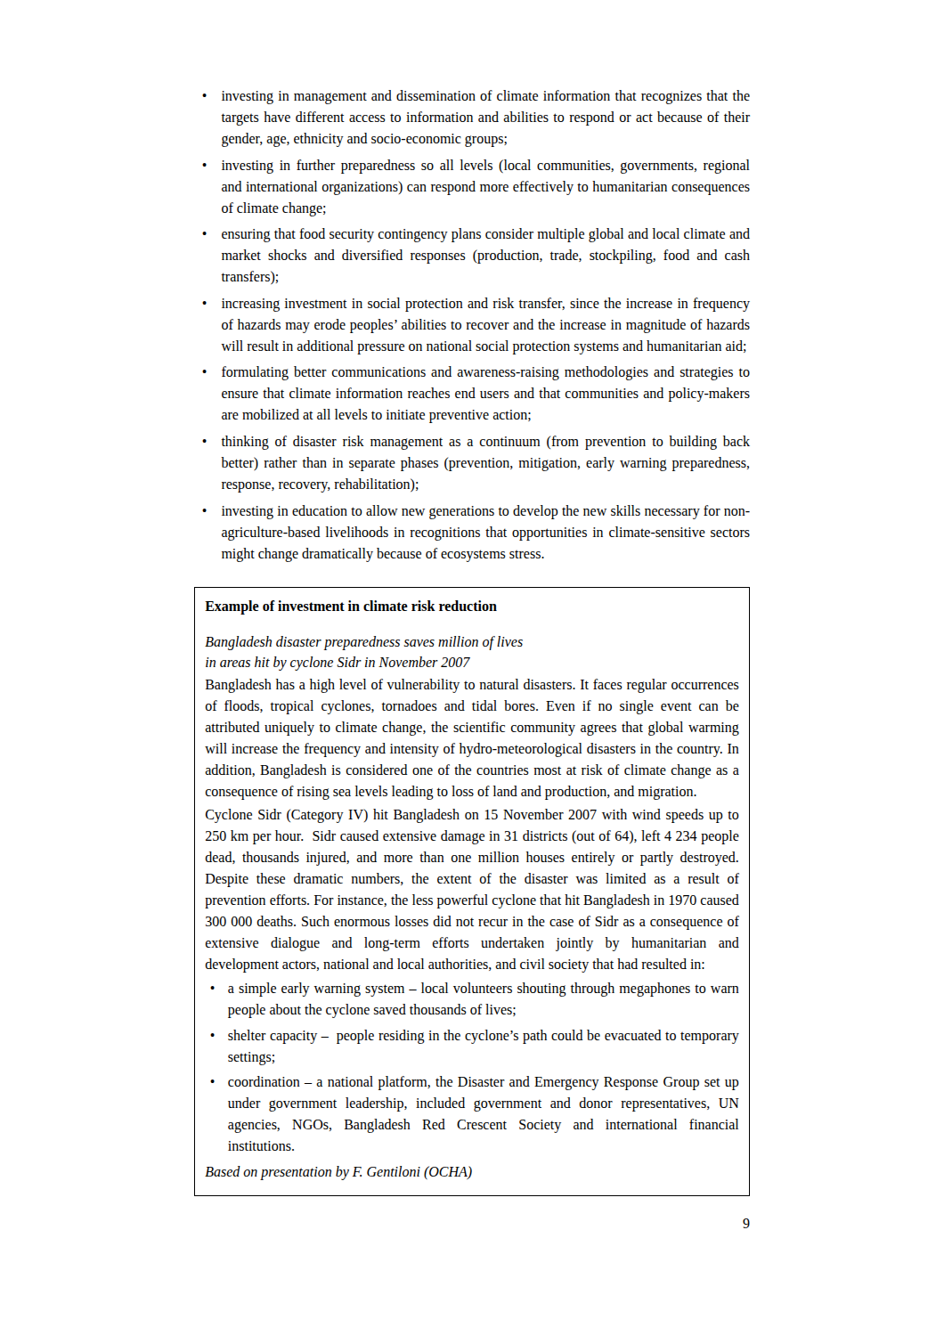investing in management and dissemination of climate information that recognizes that the targets have different access to information and abilities to respond or act because of their gender, age, ethnicity and socio-economic groups;
investing in further preparedness so all levels (local communities, governments, regional and international organizations) can respond more effectively to humanitarian consequences of climate change;
ensuring that food security contingency plans consider multiple global and local climate and market shocks and diversified responses (production, trade, stockpiling, food and cash transfers);
increasing investment in social protection and risk transfer, since the increase in frequency of hazards may erode peoples’ abilities to recover and the increase in magnitude of hazards will result in additional pressure on national social protection systems and humanitarian aid;
formulating better communications and awareness-raising methodologies and strategies to ensure that climate information reaches end users and that communities and policy-makers are mobilized at all levels to initiate preventive action;
thinking of disaster risk management as a continuum (from prevention to building back better) rather than in separate phases (prevention, mitigation, early warning preparedness, response, recovery, rehabilitation);
investing in education to allow new generations to develop the new skills necessary for non-agriculture-based livelihoods in recognitions that opportunities in climate-sensitive sectors might change dramatically because of ecosystems stress.
Example of investment in climate risk reduction
Bangladesh disaster preparedness saves million of lives
in areas hit by cyclone Sidr in November 2007
Bangladesh has a high level of vulnerability to natural disasters. It faces regular occurrences of floods, tropical cyclones, tornadoes and tidal bores. Even if no single event can be attributed uniquely to climate change, the scientific community agrees that global warming will increase the frequency and intensity of hydro-meteorological disasters in the country. In addition, Bangladesh is considered one of the countries most at risk of climate change as a consequence of rising sea levels leading to loss of land and production, and migration.
Cyclone Sidr (Category IV) hit Bangladesh on 15 November 2007 with wind speeds up to 250 km per hour. Sidr caused extensive damage in 31 districts (out of 64), left 4 234 people dead, thousands injured, and more than one million houses entirely or partly destroyed. Despite these dramatic numbers, the extent of the disaster was limited as a result of prevention efforts. For instance, the less powerful cyclone that hit Bangladesh in 1970 caused 300 000 deaths. Such enormous losses did not recur in the case of Sidr as a consequence of extensive dialogue and long-term efforts undertaken jointly by humanitarian and development actors, national and local authorities, and civil society that had resulted in:
a simple early warning system – local volunteers shouting through megaphones to warn people about the cyclone saved thousands of lives;
shelter capacity – people residing in the cyclone’s path could be evacuated to temporary settings;
coordination – a national platform, the Disaster and Emergency Response Group set up under government leadership, included government and donor representatives, UN agencies, NGOs, Bangladesh Red Crescent Society and international financial institutions.
Based on presentation by F. Gentiloni (OCHA)
9